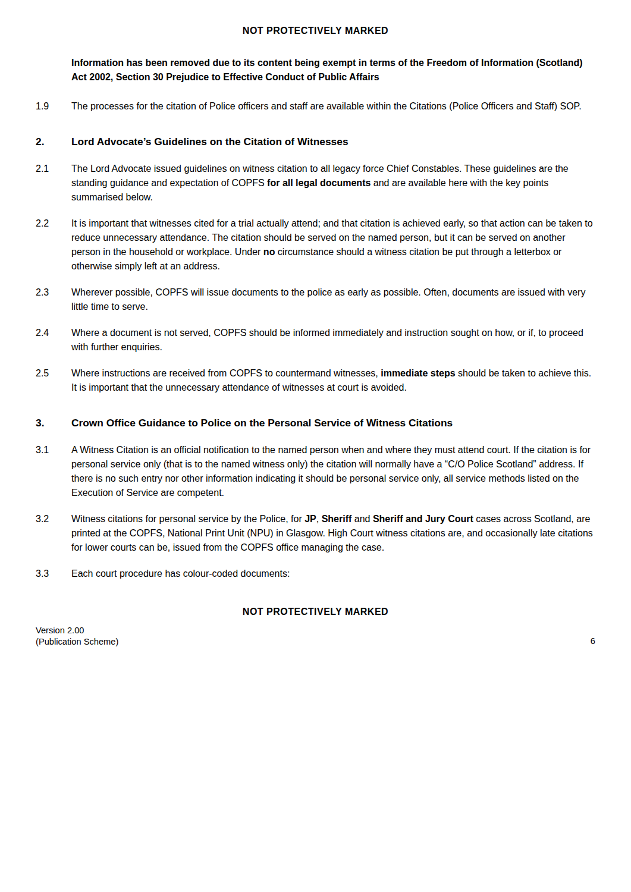NOT PROTECTIVELY MARKED
Information has been removed due to its content being exempt in terms of the Freedom of Information (Scotland) Act 2002, Section 30 Prejudice to Effective Conduct of Public Affairs
1.9
The processes for the citation of Police officers and staff are available within the Citations (Police Officers and Staff) SOP.
2. Lord Advocate’s Guidelines on the Citation of Witnesses
2.1
The Lord Advocate issued guidelines on witness citation to all legacy force Chief Constables. These guidelines are the standing guidance and expectation of COPFS for all legal documents and are available here with the key points summarised below.
2.2
It is important that witnesses cited for a trial actually attend; and that citation is achieved early, so that action can be taken to reduce unnecessary attendance. The citation should be served on the named person, but it can be served on another person in the household or workplace. Under no circumstance should a witness citation be put through a letterbox or otherwise simply left at an address.
2.3
Wherever possible, COPFS will issue documents to the police as early as possible. Often, documents are issued with very little time to serve.
2.4
Where a document is not served, COPFS should be informed immediately and instruction sought on how, or if, to proceed with further enquiries.
2.5
Where instructions are received from COPFS to countermand witnesses, immediate steps should be taken to achieve this. It is important that the unnecessary attendance of witnesses at court is avoided.
3. Crown Office Guidance to Police on the Personal Service of Witness Citations
3.1
A Witness Citation is an official notification to the named person when and where they must attend court. If the citation is for personal service only (that is to the named witness only) the citation will normally have a “C/O Police Scotland” address. If there is no such entry nor other information indicating it should be personal service only, all service methods listed on the Execution of Service are competent.
3.2
Witness citations for personal service by the Police, for JP, Sheriff and Sheriff and Jury Court cases across Scotland, are printed at the COPFS, National Print Unit (NPU) in Glasgow. High Court witness citations are, and occasionally late citations for lower courts can be, issued from the COPFS office managing the case.
3.3
Each court procedure has colour-coded documents:
NOT PROTECTIVELY MARKED
Version 2.00
(Publication Scheme)
6